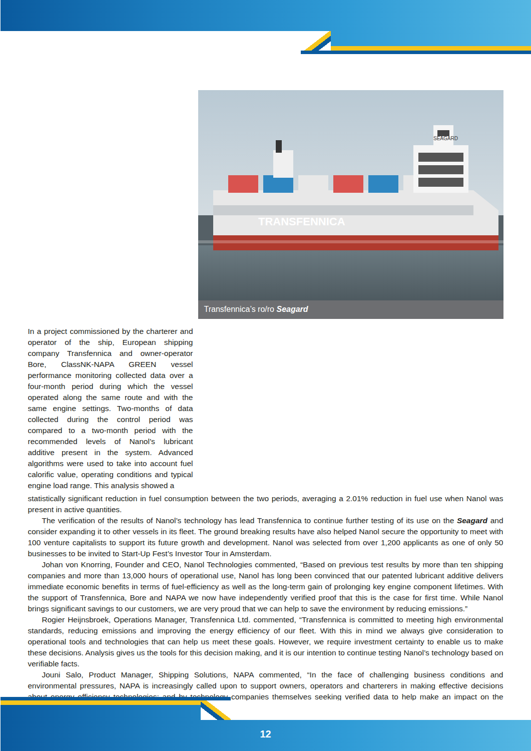Transfennica’s ro/ro Seagard
In a project commissioned by the charterer and operator of the ship, European shipping company Transfennica and owner-operator Bore, ClassNK-NAPA GREEN vessel performance monitoring collected data over a four-month period during which the vessel operated along the same route and with the same engine settings. Two-months of data collected during the control period was compared to a two-month period with the recommended levels of Nanol’s lubricant additive present in the system. Advanced algorithms were used to take into account fuel calorific value, operating conditions and typical engine load range. This analysis showed a
statistically significant reduction in fuel consumption between the two periods, averaging a 2.01% reduction in fuel use when Nanol was present in active quantities.
The verification of the results of Nanol’s technology has lead Transfennica to continue further testing of its use on the Seagard and consider expanding it to other vessels in its fleet. The ground breaking results have also helped Nanol secure the opportunity to meet with 100 venture capitalists to support its future growth and development. Nanol was selected from over 1,200 applicants as one of only 50 businesses to be invited to Start-Up Fest’s Investor Tour in Amsterdam.
Johan von Knorring, Founder and CEO, Nanol Technologies commented, “Based on previous test results by more than ten shipping companies and more than 13,000 hours of operational use, Nanol has long been convinced that our patented lubricant additive delivers immediate economic benefits in terms of fuel-efficiency as well as the long-term gain of prolonging key engine component lifetimes. With the support of Transfennica, Bore and NAPA we now have independently verified proof that this is the case for first time. While Nanol brings significant savings to our customers, we are very proud that we can help to save the environment by reducing emissions.”
Rogier Heijnsbroek, Operations Manager, Transfennica Ltd. commented, “Transfennica is committed to meeting high environmental standards, reducing emissions and improving the energy efficiency of our fleet. With this in mind we always give consideration to operational tools and technologies that can help us meet these goals. However, we require investment certainty to enable us to make these decisions. Analysis gives us the tools for this decision making, and it is our intention to continue testing Nanol’s technology based on verifiable facts.
Jouni Salo, Product Manager, Shipping Solutions, NAPA commented, “In the face of challenging business conditions and environmental pressures, NAPA is increasingly called upon to support owners, operators and charterers in making effective decisions about energy efficiency technologies; and by technology companies themselves seeking verified data to help make an impact on the market. Nanol’s case is an excellent example of how powerful this proof can be, not only for sales but also for wider business development. They have a developed a high-value solution that has demonstrated its effectiveness and we wish them well for the future.”
12